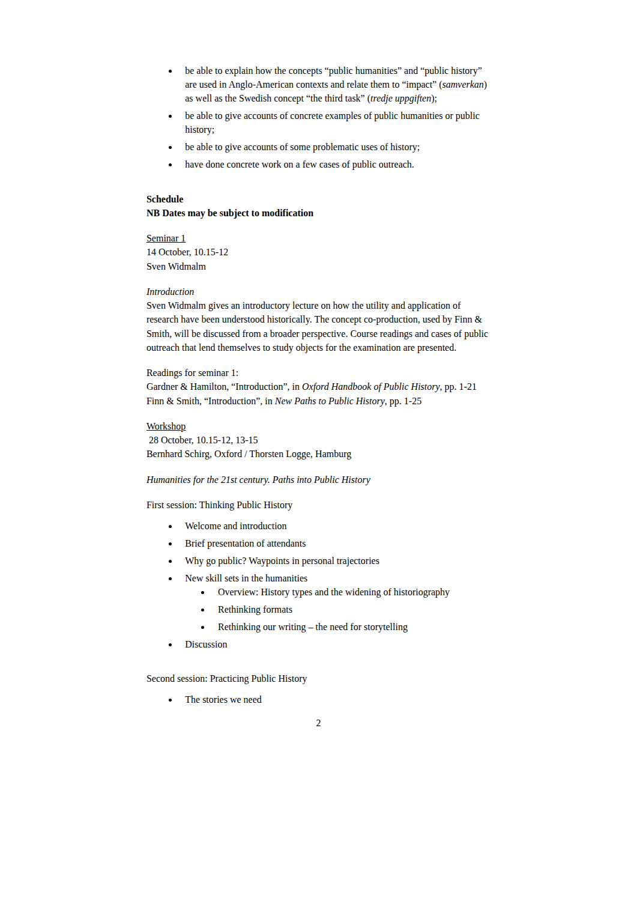be able to explain how the concepts “public humanities” and “public history” are used in Anglo-American contexts and relate them to “impact” (samverkan) as well as the Swedish concept “the third task” (tredje uppgiften);
be able to give accounts of concrete examples of public humanities or public history;
be able to give accounts of some problematic uses of history;
have done concrete work on a few cases of public outreach.
Schedule
NB Dates may be subject to modification
Seminar 1
14 October, 10.15-12
Sven Widmalm
Introduction
Sven Widmalm gives an introductory lecture on how the utility and application of research have been understood historically. The concept co-production, used by Finn & Smith, will be discussed from a broader perspective. Course readings and cases of public outreach that lend themselves to study objects for the examination are presented.
Readings for seminar 1:
Gardner & Hamilton, “Introduction”, in Oxford Handbook of Public History, pp. 1-21
Finn & Smith, “Introduction”, in New Paths to Public History, pp. 1-25
Workshop
28 October, 10.15-12, 13-15
Bernhard Schirg, Oxford / Thorsten Logge, Hamburg
Humanities for the 21st century. Paths into Public History
First session: Thinking Public History
Welcome and introduction
Brief presentation of attendants
Why go public? Waypoints in personal trajectories
New skill sets in the humanities
Overview: History types and the widening of historiography
Rethinking formats
Rethinking our writing – the need for storytelling
Discussion
Second session: Practicing Public History
The stories we need
2